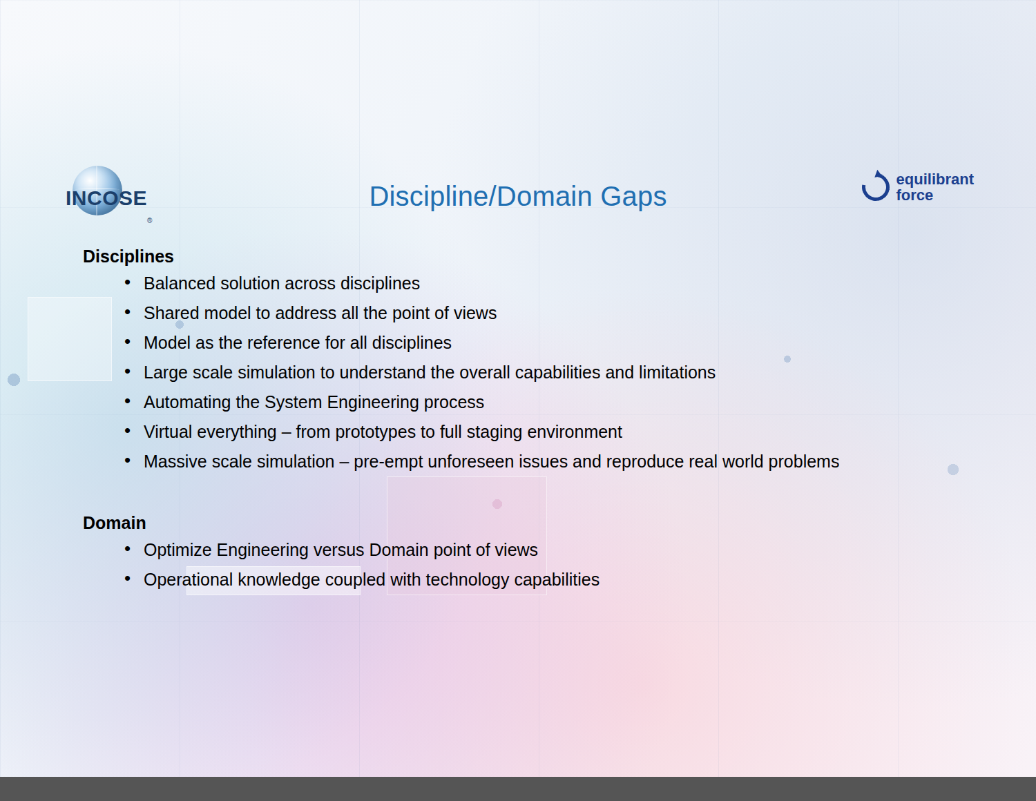INCOSE
®
equilibrant force
Discipline/Domain Gaps
Disciplines
Balanced solution across disciplines
Shared model to address all the point of views
Model as the reference for all disciplines
Large scale simulation to understand the overall capabilities and limitations
Automating the System Engineering process
Virtual everything – from prototypes to full staging environment
Massive scale simulation – pre-empt unforeseen issues and reproduce real world problems
Domain
Optimize Engineering versus Domain point of views
Operational knowledge coupled with technology capabilities